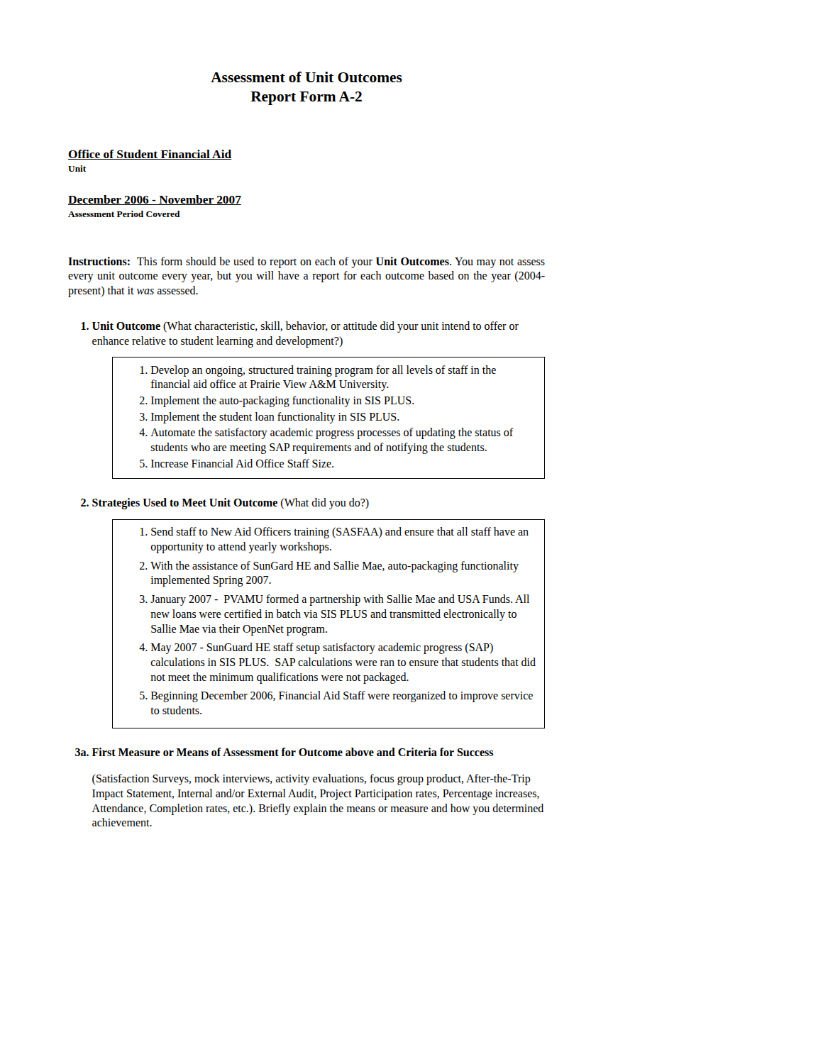Assessment of Unit Outcomes
Report Form A-2
Office of Student Financial Aid
Unit
December 2006 - November 2007
Assessment Period Covered
Instructions: This form should be used to report on each of your Unit Outcomes. You may not assess every unit outcome every year, but you will have a report for each outcome based on the year (2004-present) that it was assessed.
Unit Outcome (What characteristic, skill, behavior, or attitude did your unit intend to offer or enhance relative to student learning and development?)
Develop an ongoing, structured training program for all levels of staff in the financial aid office at Prairie View A&M University.
Implement the auto-packaging functionality in SIS PLUS.
Implement the student loan functionality in SIS PLUS.
Automate the satisfactory academic progress processes of updating the status of students who are meeting SAP requirements and of notifying the students.
Increase Financial Aid Office Staff Size.
Strategies Used to Meet Unit Outcome (What did you do?)
Send staff to New Aid Officers training (SASFAA) and ensure that all staff have an opportunity to attend yearly workshops.
With the assistance of SunGard HE and Sallie Mae, auto-packaging functionality implemented Spring 2007.
January 2007 - PVAMU formed a partnership with Sallie Mae and USA Funds. All new loans were certified in batch via SIS PLUS and transmitted electronically to Sallie Mae via their OpenNet program.
May 2007 - SunGuard HE staff setup satisfactory academic progress (SAP) calculations in SIS PLUS. SAP calculations were ran to ensure that students that did not meet the minimum qualifications were not packaged.
Beginning December 2006, Financial Aid Staff were reorganized to improve service to students.
3a. First Measure or Means of Assessment for Outcome above and Criteria for Success
(Satisfaction Surveys, mock interviews, activity evaluations, focus group product, After-the-Trip Impact Statement, Internal and/or External Audit, Project Participation rates, Percentage increases, Attendance, Completion rates, etc.). Briefly explain the means or measure and how you determined achievement.